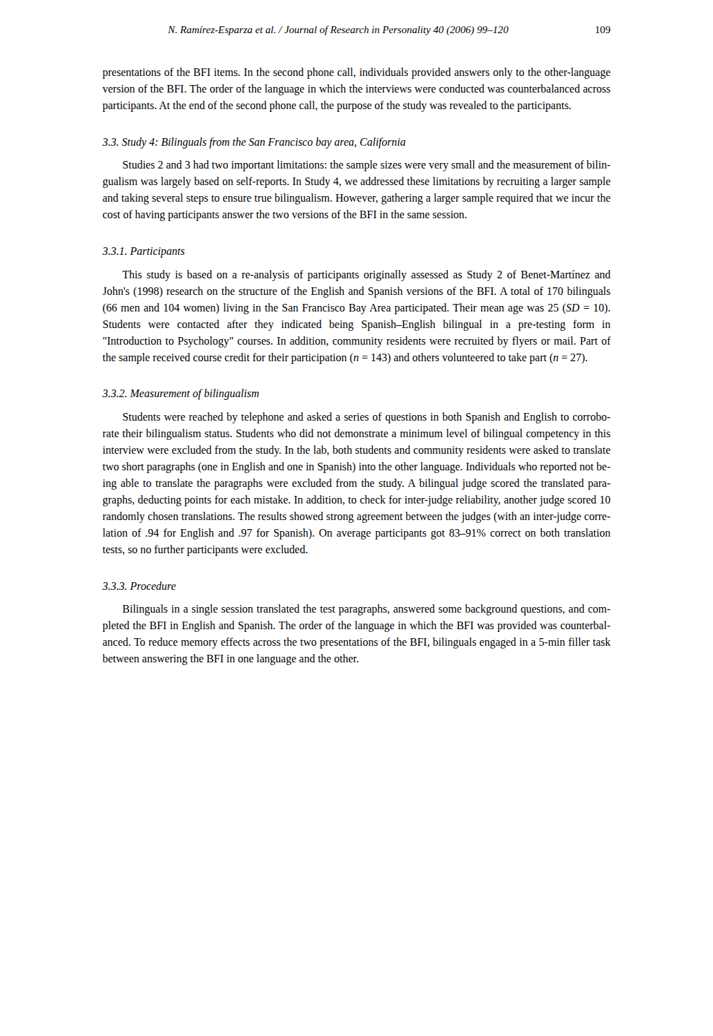N. Ramírez-Esparza et al. / Journal of Research in Personality 40 (2006) 99–120 109
presentations of the BFI items. In the second phone call, individuals provided answers only to the other-language version of the BFI. The order of the language in which the interviews were conducted was counterbalanced across participants. At the end of the second phone call, the purpose of the study was revealed to the participants.
3.3. Study 4: Bilinguals from the San Francisco bay area, California
Studies 2 and 3 had two important limitations: the sample sizes were very small and the measurement of bilingualism was largely based on self-reports. In Study 4, we addressed these limitations by recruiting a larger sample and taking several steps to ensure true bilingualism. However, gathering a larger sample required that we incur the cost of having participants answer the two versions of the BFI in the same session.
3.3.1. Participants
This study is based on a re-analysis of participants originally assessed as Study 2 of Benet-Martínez and John's (1998) research on the structure of the English and Spanish versions of the BFI. A total of 170 bilinguals (66 men and 104 women) living in the San Francisco Bay Area participated. Their mean age was 25 (SD = 10). Students were contacted after they indicated being Spanish–English bilingual in a pre-testing form in "Introduction to Psychology" courses. In addition, community residents were recruited by flyers or mail. Part of the sample received course credit for their participation (n = 143) and others volunteered to take part (n = 27).
3.3.2. Measurement of bilingualism
Students were reached by telephone and asked a series of questions in both Spanish and English to corroborate their bilingualism status. Students who did not demonstrate a minimum level of bilingual competency in this interview were excluded from the study. In the lab, both students and community residents were asked to translate two short paragraphs (one in English and one in Spanish) into the other language. Individuals who reported not being able to translate the paragraphs were excluded from the study. A bilingual judge scored the translated paragraphs, deducting points for each mistake. In addition, to check for inter-judge reliability, another judge scored 10 randomly chosen translations. The results showed strong agreement between the judges (with an inter-judge correlation of .94 for English and .97 for Spanish). On average participants got 83–91% correct on both translation tests, so no further participants were excluded.
3.3.3. Procedure
Bilinguals in a single session translated the test paragraphs, answered some background questions, and completed the BFI in English and Spanish. The order of the language in which the BFI was provided was counterbalanced. To reduce memory effects across the two presentations of the BFI, bilinguals engaged in a 5-min filler task between answering the BFI in one language and the other.